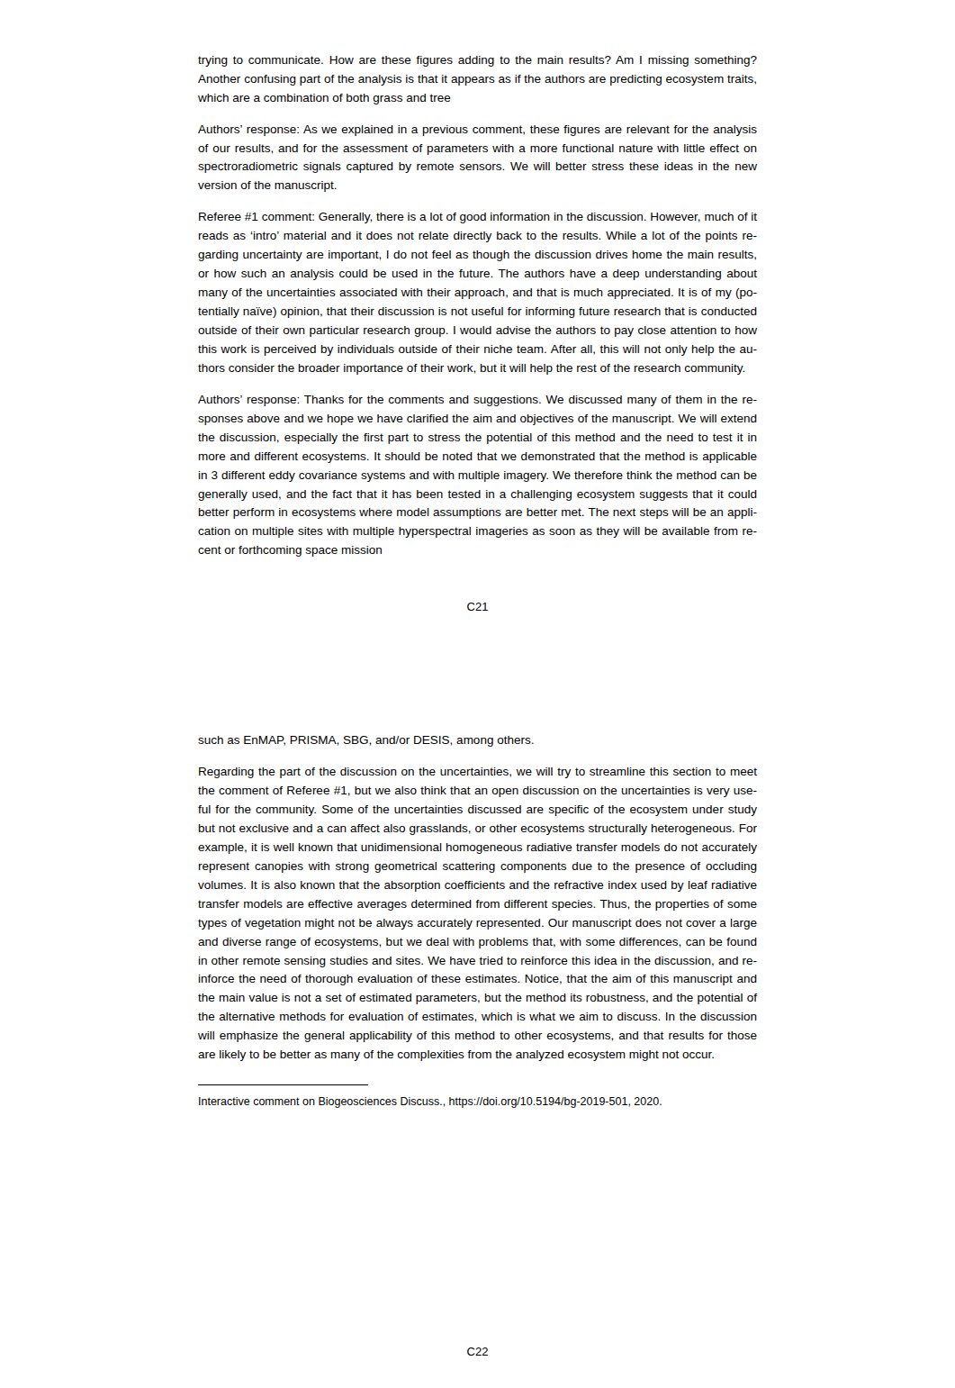trying to communicate. How are these figures adding to the main results? Am I missing something? Another confusing part of the analysis is that it appears as if the authors are predicting ecosystem traits, which are a combination of both grass and tree
Authors’ response: As we explained in a previous comment, these figures are relevant for the analysis of our results, and for the assessment of parameters with a more functional nature with little effect on spectroradiometric signals captured by remote sensors. We will better stress these ideas in the new version of the manuscript.
Referee #1 comment: Generally, there is a lot of good information in the discussion. However, much of it reads as ‘intro’ material and it does not relate directly back to the results. While a lot of the points regarding uncertainty are important, I do not feel as though the discussion drives home the main results, or how such an analysis could be used in the future. The authors have a deep understanding about many of the uncertainties associated with their approach, and that is much appreciated. It is of my (potentially naïve) opinion, that their discussion is not useful for informing future research that is conducted outside of their own particular research group. I would advise the authors to pay close attention to how this work is perceived by individuals outside of their niche team. After all, this will not only help the authors consider the broader importance of their work, but it will help the rest of the research community.
Authors’ response: Thanks for the comments and suggestions. We discussed many of them in the responses above and we hope we have clarified the aim and objectives of the manuscript. We will extend the discussion, especially the first part to stress the potential of this method and the need to test it in more and different ecosystems. It should be noted that we demonstrated that the method is applicable in 3 different eddy covariance systems and with multiple imagery. We therefore think the method can be generally used, and the fact that it has been tested in a challenging ecosystem suggests that it could better perform in ecosystems where model assumptions are better met. The next steps will be an application on multiple sites with multiple hyperspectral imageries as soon as they will be available from recent or forthcoming space mission
C21
such as EnMAP, PRISMA, SBG, and/or DESIS, among others.
Regarding the part of the discussion on the uncertainties, we will try to streamline this section to meet the comment of Referee #1, but we also think that an open discussion on the uncertainties is very useful for the community. Some of the uncertainties discussed are specific of the ecosystem under study but not exclusive and a can affect also grasslands, or other ecosystems structurally heterogeneous. For example, it is well known that unidimensional homogeneous radiative transfer models do not accurately represent canopies with strong geometrical scattering components due to the presence of occluding volumes. It is also known that the absorption coefficients and the refractive index used by leaf radiative transfer models are effective averages determined from different species. Thus, the properties of some types of vegetation might not be always accurately represented. Our manuscript does not cover a large and diverse range of ecosystems, but we deal with problems that, with some differences, can be found in other remote sensing studies and sites. We have tried to reinforce this idea in the discussion, and reinforce the need of thorough evaluation of these estimates. Notice, that the aim of this manuscript and the main value is not a set of estimated parameters, but the method its robustness, and the potential of the alternative methods for evaluation of estimates, which is what we aim to discuss. In the discussion will emphasize the general applicability of this method to other ecosystems, and that results for those are likely to be better as many of the complexities from the analyzed ecosystem might not occur.
Interactive comment on Biogeosciences Discuss., https://doi.org/10.5194/bg-2019-501, 2020.
C22